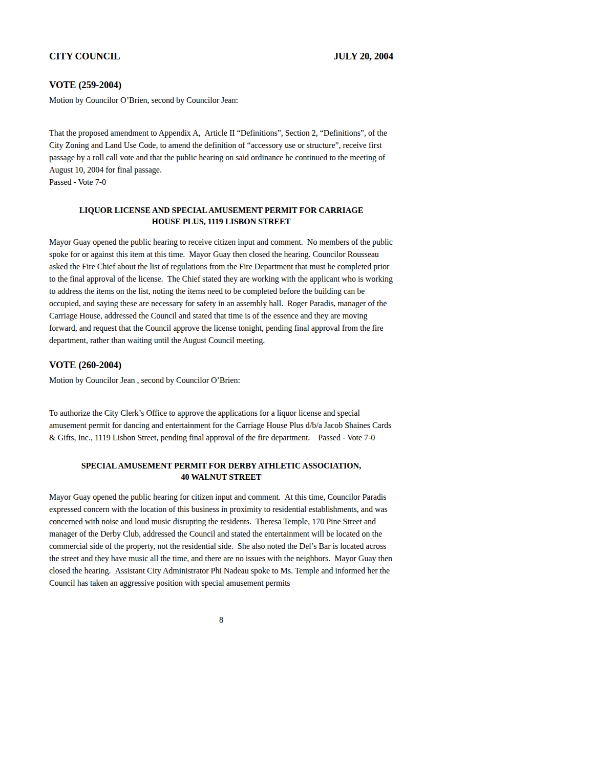CITY COUNCIL JULY 20, 2004
VOTE (259-2004)
Motion by Councilor O’Brien, second by Councilor Jean:
That the proposed amendment to Appendix A, Article II “Definitions”, Section 2, “Definitions”, of the City Zoning and Land Use Code, to amend the definition of “accessory use or structure”, receive first passage by a roll call vote and that the public hearing on said ordinance be continued to the meeting of August 10, 2004 for final passage.
Passed - Vote 7-0
LIQUOR LICENSE AND SPECIAL AMUSEMENT PERMIT FOR CARRIAGE
HOUSE PLUS, 1119 LISBON STREET
Mayor Guay opened the public hearing to receive citizen input and comment. No members of the public spoke for or against this item at this time. Mayor Guay then closed the hearing. Councilor Rousseau asked the Fire Chief about the list of regulations from the Fire Department that must be completed prior to the final approval of the license. The Chief stated they are working with the applicant who is working to address the items on the list, noting the items need to be completed before the building can be occupied, and saying these are necessary for safety in an assembly hall. Roger Paradis, manager of the Carriage House, addressed the Council and stated that time is of the essence and they are moving forward, and request that the Council approve the license tonight, pending final approval from the fire department, rather than waiting until the August Council meeting.
VOTE (260-2004)
Motion by Councilor Jean , second by Councilor O’Brien:
To authorize the City Clerk’s Office to approve the applications for a liquor license and special amusement permit for dancing and entertainment for the Carriage House Plus d/b/a Jacob Shaines Cards & Gifts, Inc., 1119 Lisbon Street, pending final approval of the fire department. Passed - Vote 7-0
SPECIAL AMUSEMENT PERMIT FOR DERBY ATHLETIC ASSOCIATION,
40 WALNUT STREET
Mayor Guay opened the public hearing for citizen input and comment. At this time, Councilor Paradis expressed concern with the location of this business in proximity to residential establishments, and was concerned with noise and loud music disrupting the residents. Theresa Temple, 170 Pine Street and manager of the Derby Club, addressed the Council and stated the entertainment will be located on the commercial side of the property, not the residential side. She also noted the Del’s Bar is located across the street and they have music all the time, and there are no issues with the neighbors. Mayor Guay then closed the hearing. Assistant City Administrator Phi Nadeau spoke to Ms. Temple and informed her the Council has taken an aggressive position with special amusement permits
8